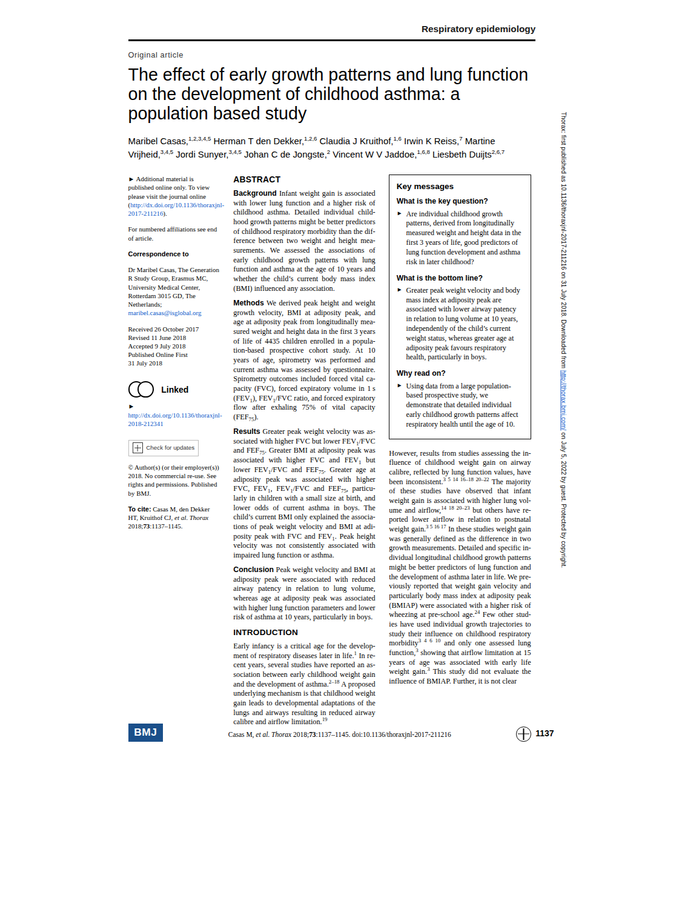Thorax: first published as 10.1136/thoraxjnl-2017-211216 on 31 July 2018. Downloaded from http://thorax.bmj.com/ on July 5, 2022 by guest. Protected by copyright.
Respiratory epidemiology
Original article
The effect of early growth patterns and lung function on the development of childhood asthma: a population based study
Maribel Casas,1,2,3,4,5 Herman T den Dekker,1,2,6 Claudia J Kruithof,1,6 Irwin K Reiss,7 Martine Vrijheid,3,4,5 Jordi Sunyer,3,4,5 Johan C de Jongste,2 Vincent W V Jaddoe,1,6,8 Liesbeth Duijts2,6,7
► Additional material is published online only. To view please visit the journal online (http://dx.doi.org/10.1136/thoraxjnl-2017-211216).
For numbered affiliations see end of article.
Correspondence to
Dr Maribel Casas, The Generation R Study Group, Erasmus MC, University Medical Center, Rotterdam 3015 GD, The Netherlands; maribel.casas@isglobal.org
Received 26 October 2017
Revised 11 June 2018
Accepted 9 July 2018
Published Online First
31 July 2018
Linked
► http://dx.doi.org/10.1136/thoraxjnl-2018-212341
Check for updates
© Author(s) (or their employer(s)) 2018. No commercial re-use. See rights and permissions. Published by BMJ.
To cite: Casas M, den Dekker HT, Kruithof CJ, et al. Thorax 2018;73:1137–1145.
ABSTRACT
Background Infant weight gain is associated with lower lung function and a higher risk of childhood asthma. Detailed individual childhood growth patterns might be better predictors of childhood respiratory morbidity than the difference between two weight and height measurements. We assessed the associations of early childhood growth patterns with lung function and asthma at the age of 10 years and whether the child’s current body mass index (BMI) influenced any association.
Methods We derived peak height and weight growth velocity, BMI at adiposity peak, and age at adiposity peak from longitudinally measured weight and height data in the first 3 years of life of 4435 children enrolled in a population-based prospective cohort study. At 10 years of age, spirometry was performed and current asthma was assessed by questionnaire. Spirometry outcomes included forced vital capacity (FVC), forced expiratory volume in 1 s (FEV1), FEV1/FVC ratio, and forced expiratory flow after exhaling 75% of vital capacity (FEF75).
Results Greater peak weight velocity was associated with higher FVC but lower FEV1/FVC and FEF75. Greater BMI at adiposity peak was associated with higher FVC and FEV1 but lower FEV1/FVC and FEF75. Greater age at adiposity peak was associated with higher FVC, FEV1, FEV1/FVC and FEF75, particularly in children with a small size at birth, and lower odds of current asthma in boys. The child’s current BMI only explained the associations of peak weight velocity and BMI at adiposity peak with FVC and FEV1. Peak height velocity was not consistently associated with impaired lung function or asthma.
Conclusion Peak weight velocity and BMI at adiposity peak were associated with reduced airway patency in relation to lung volume, whereas age at adiposity peak was associated with higher lung function parameters and lower risk of asthma at 10 years, particularly in boys.
INTRODUCTION
Early infancy is a critical age for the development of respiratory diseases later in life.1 In recent years, several studies have reported an association between early childhood weight gain and the development of asthma.2–18 A proposed underlying mechanism is that childhood weight gain leads to developmental adaptations of the lungs and airways resulting in reduced airway calibre and airflow limitation.19
Key messages
What is the key question?
Are individual childhood growth patterns, derived from longitudinally measured weight and height data in the first 3 years of life, good predictors of lung function development and asthma risk in later childhood?
What is the bottom line?
Greater peak weight velocity and body mass index at adiposity peak are associated with lower airway patency in relation to lung volume at 10 years, independently of the child’s current weight status, whereas greater age at adiposity peak favours respiratory health, particularly in boys.
Why read on?
Using data from a large population-based prospective study, we demonstrate that detailed individual early childhood growth patterns affect respiratory health until the age of 10.
However, results from studies assessing the influence of childhood weight gain on airway calibre, reflected by lung function values, have been inconsistent.3 5 14 16–18 20–22 The majority of these studies have observed that infant weight gain is associated with higher lung volume and airflow,14 18 20–23 but others have reported lower airflow in relation to postnatal weight gain.3 5 16 17 In these studies weight gain was generally defined as the difference in two growth measurements. Detailed and specific individual longitudinal childhood growth patterns might be better predictors of lung function and the development of asthma later in life. We previously reported that weight gain velocity and particularly body mass index at adiposity peak (BMIAP) were associated with a higher risk of wheezing at pre-school age.24 Few other studies have used individual growth trajectories to study their influence on childhood respiratory morbidity3 4 6 10 and only one assessed lung function,3 showing that airflow limitation at 15 years of age was associated with early life weight gain.3 This study did not evaluate the influence of BMIAP. Further, it is not clear
BMJ
Casas M, et al. Thorax 2018;73:1137–1145. doi:10.1136/thoraxjnl-2017-211216
1137